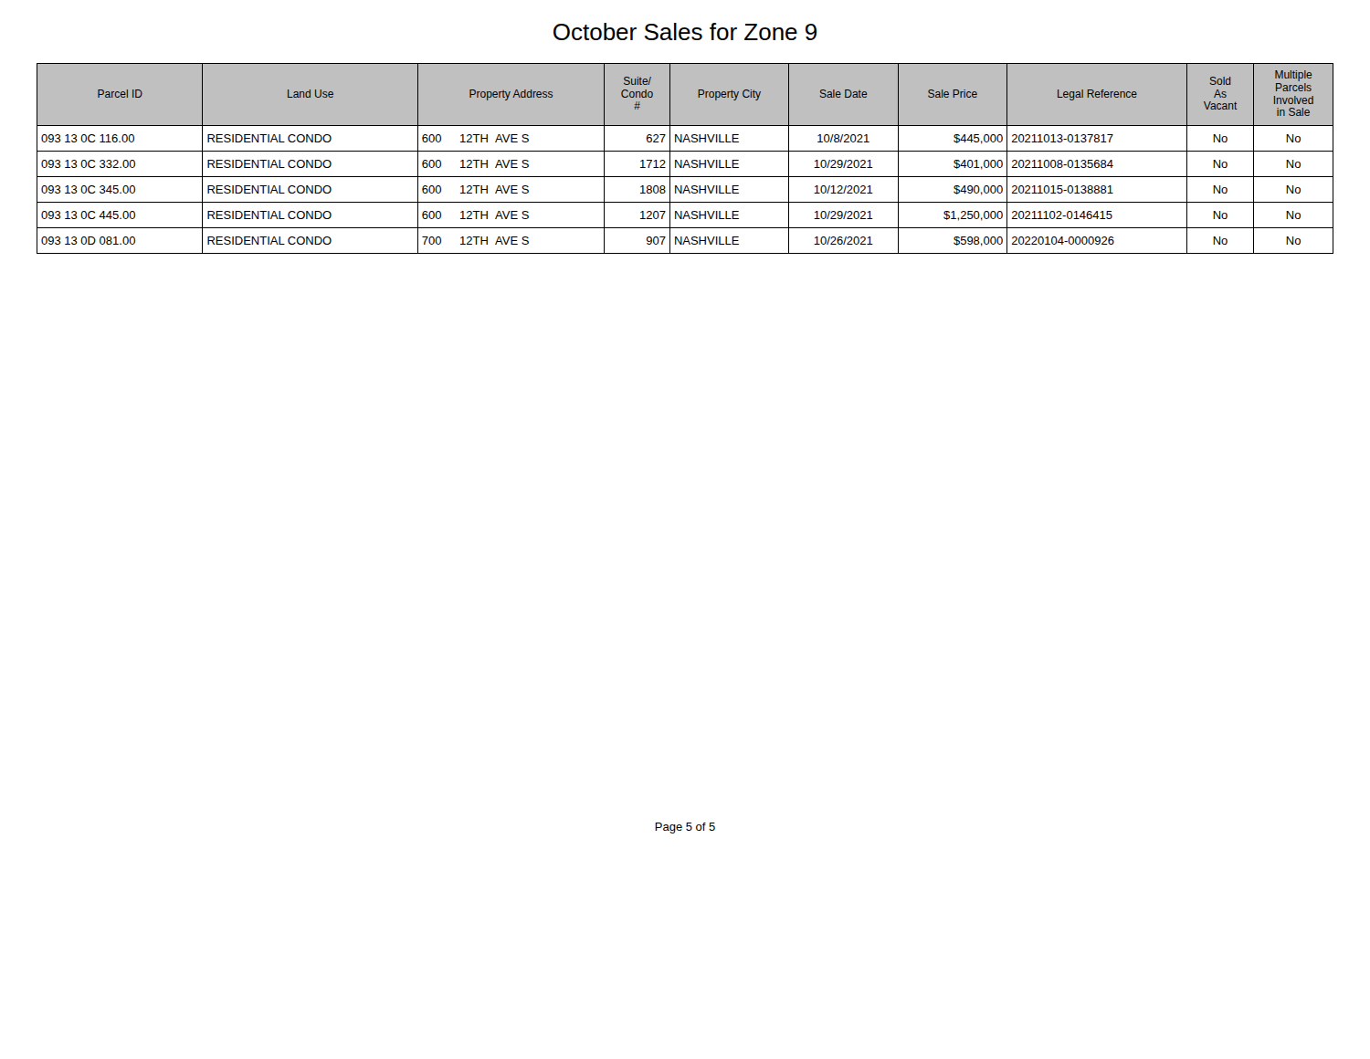October Sales for Zone 9
| Parcel ID | Land Use | Property Address | Suite/ Condo # | Property City | Sale Date | Sale Price | Legal Reference | Sold As Vacant | Multiple Parcels Involved in Sale |
| --- | --- | --- | --- | --- | --- | --- | --- | --- | --- |
| 093 13 0C 116.00 | RESIDENTIAL CONDO | 600 12TH AVE S | 627 | NASHVILLE | 10/8/2021 | $445,000 | 20211013-0137817 | No | No |
| 093 13 0C 332.00 | RESIDENTIAL CONDO | 600 12TH AVE S | 1712 | NASHVILLE | 10/29/2021 | $401,000 | 20211008-0135684 | No | No |
| 093 13 0C 345.00 | RESIDENTIAL CONDO | 600 12TH AVE S | 1808 | NASHVILLE | 10/12/2021 | $490,000 | 20211015-0138881 | No | No |
| 093 13 0C 445.00 | RESIDENTIAL CONDO | 600 12TH AVE S | 1207 | NASHVILLE | 10/29/2021 | $1,250,000 | 20211102-0146415 | No | No |
| 093 13 0D 081.00 | RESIDENTIAL CONDO | 700 12TH AVE S | 907 | NASHVILLE | 10/26/2021 | $598,000 | 20220104-0000926 | No | No |
Page 5 of 5